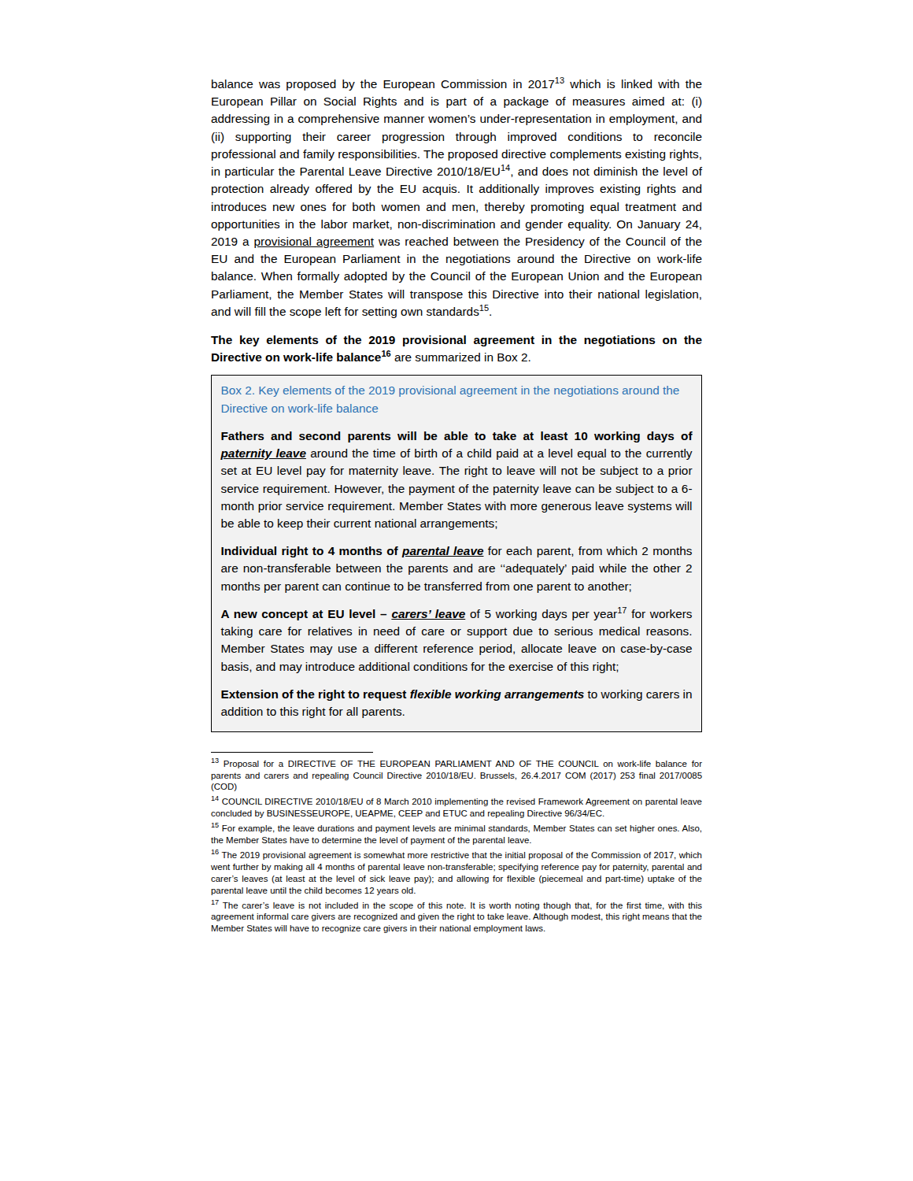balance was proposed by the European Commission in 201713 which is linked with the European Pillar on Social Rights and is part of a package of measures aimed at: (i) addressing in a comprehensive manner women’s under-representation in employment, and (ii) supporting their career progression through improved conditions to reconcile professional and family responsibilities. The proposed directive complements existing rights, in particular the Parental Leave Directive 2010/18/EU14, and does not diminish the level of protection already offered by the EU acquis. It additionally improves existing rights and introduces new ones for both women and men, thereby promoting equal treatment and opportunities in the labor market, non-discrimination and gender equality. On January 24, 2019 a provisional agreement was reached between the Presidency of the Council of the EU and the European Parliament in the negotiations around the Directive on work-life balance. When formally adopted by the Council of the European Union and the European Parliament, the Member States will transpose this Directive into their national legislation, and will fill the scope left for setting own standards15.
The key elements of the 2019 provisional agreement in the negotiations on the Directive on work-life balance16 are summarized in Box 2.
Box 2. Key elements of the 2019 provisional agreement in the negotiations around the Directive on work-life balance
Fathers and second parents will be able to take at least 10 working days of paternity leave around the time of birth of a child paid at a level equal to the currently set at EU level pay for maternity leave. The right to leave will not be subject to a prior service requirement. However, the payment of the paternity leave can be subject to a 6-month prior service requirement. Member States with more generous leave systems will be able to keep their current national arrangements;
Individual right to 4 months of parental leave for each parent, from which 2 months are non-transferable between the parents and are ‘‘adequately’ paid while the other 2 months per parent can continue to be transferred from one parent to another;
A new concept at EU level – carers’ leave of 5 working days per year17 for workers taking care for relatives in need of care or support due to serious medical reasons. Member States may use a different reference period, allocate leave on case-by-case basis, and may introduce additional conditions for the exercise of this right;
Extension of the right to request flexible working arrangements to working carers in addition to this right for all parents.
13 Proposal for a DIRECTIVE OF THE EUROPEAN PARLIAMENT AND OF THE COUNCIL on work-life balance for parents and carers and repealing Council Directive 2010/18/EU. Brussels, 26.4.2017 COM (2017) 253 final 2017/0085 (COD)
14 COUNCIL DIRECTIVE 2010/18/EU of 8 March 2010 implementing the revised Framework Agreement on parental leave concluded by BUSINESSEUROPE, UEAPME, CEEP and ETUC and repealing Directive 96/34/EC.
15 For example, the leave durations and payment levels are minimal standards, Member States can set higher ones. Also, the Member States have to determine the level of payment of the parental leave.
16 The 2019 provisional agreement is somewhat more restrictive that the initial proposal of the Commission of 2017, which went further by making all 4 months of parental leave non-transferable; specifying reference pay for paternity, parental and carer’s leaves (at least at the level of sick leave pay); and allowing for flexible (piecemeal and part-time) uptake of the parental leave until the child becomes 12 years old.
17 The carer’s leave is not included in the scope of this note. It is worth noting though that, for the first time, with this agreement informal care givers are recognized and given the right to take leave. Although modest, this right means that the Member States will have to recognize care givers in their national employment laws.